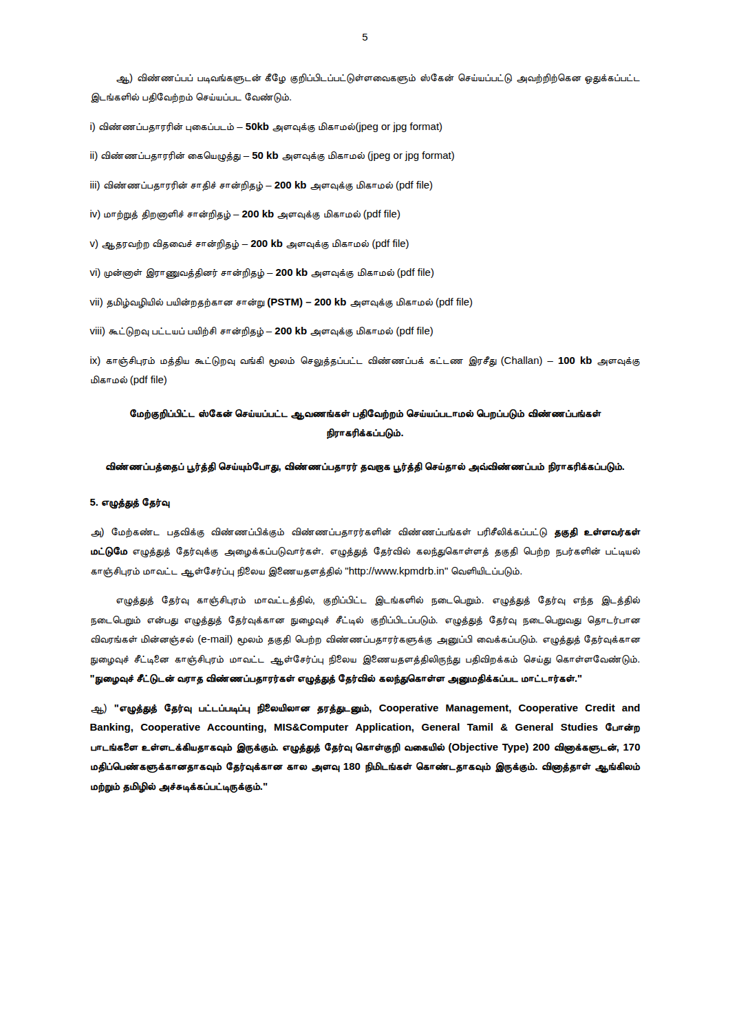5
ஆ) விண்ணப்பப் படிவங்களுடன் கீழே குறிப்பிடப்பட்டுள்ளவைகளும் ஸ்கேன் செய்யப்பட்டு அவற்றிற்கென ஒதுக்கப்பட்ட இடங்களில் பதிவேற்றம் செய்யப்பட வேண்டும்.
i) விண்ணப்பதாரரின் புகைப்படம் – 50kb அளவுக்கு மிகாமல்(jpeg or jpg format)
ii) விண்ணப்பதாரரின் கையெழுத்து – 50 kb அளவுக்கு மிகாமல் (jpeg or jpg format)
iii) விண்ணப்பதாரரின் சாதிச் சான்றிதழ் – 200 kb அளவுக்கு மிகாமல் (pdf file)
iv) மாற்றுத் திறனாளிச் சான்றிதழ் – 200 kb அளவுக்கு மிகாமல் (pdf file)
v) ஆதரவற்ற விதவைச் சான்றிதழ் – 200 kb அளவுக்கு மிகாமல் (pdf file)
vi) முன்னாள் இராணுவத்தினர் சான்றிதழ் – 200 kb அளவுக்கு மிகாமல் (pdf file)
vii) தமிழ்வழியில் பயின்றதற்கான சான்று (PSTM) – 200 kb அளவுக்கு மிகாமல் (pdf file)
viii) கூட்டுறவு பட்டயப் பயிற்சி சான்றிதழ் – 200 kb அளவுக்கு மிகாமல் (pdf file)
ix) காஞ்சிபுரம் மத்திய கூட்டுறவு வங்கி மூலம் செலுத்தப்பட்ட விண்ணப்பக் கட்டண இரசீது (Challan) – 100 kb அளவுக்கு மிகாமல் (pdf file)
மேற்குறிப்பிட்ட ஸ்கேன் செய்யப்பட்ட ஆவணங்கள் பதிவேற்றம் செய்யப்படாமல் பெறப்படும் விண்ணப்பங்கள் நிராகரிக்கப்படும்.
விண்ணப்பத்தைப் பூர்த்தி செய்யும்போது, விண்ணப்பதாரர் தவறாக பூர்த்தி செய்தால் அவ்விண்ணப்பம் நிராகரிக்கப்படும்.
5. எழுத்துத் தேர்வு
அ) மேற்கண்ட பதவிக்கு விண்ணப்பிக்கும் விண்ணப்பதாரர்களின் விண்ணப்பங்கள் பரிசீலிக்கப்பட்டு தகுதி உள்ளவர்கள் மட்டுமே எழுத்துத் தேர்வுக்கு அழைக்கப்படுவார்கள். எழுத்துத் தேர்வில் கலந்துகொள்ளத் தகுதி பெற்ற நபர்களின் பட்டியல் காஞ்சிபுரம் மாவட்ட ஆள்சேர்ப்பு நிலைய இணையதளத்தில் "http://www.kpmdrb.in" வெளியிடப்படும்.
எழுத்துத் தேர்வு காஞ்சிபுரம் மாவட்டத்தில், குறிப்பிட்ட இடங்களில் நடைபெறும். எழுத்துத் தேர்வு எந்த இடத்தில் நடைபெறும் என்பது எழுத்துத் தேர்வுக்கான நுழைவுச் சீட்டில் குறிப்பிடப்படும். எழுத்துத் தேர்வு நடைபெறுவது தொடர்பான விவரங்கள் மின்னஞ்சல் (e-mail) மூலம் தகுதி பெற்ற விண்ணப்பதாரர்களுக்கு அனுப்பி வைக்கப்படும். எழுத்துத் தேர்வுக்கான நுழைவுச் சீட்டினை காஞ்சிபுரம் மாவட்ட ஆள்சேர்ப்பு நிலைய இணையதளத்திலிருந்து பதிவிறக்கம் செய்து கொள்ளவேண்டும். "நுழைவுச் சீட்டுடன் வராத விண்ணப்பதாரர்கள் எழுத்துத் தேர்வில் கலந்துகொள்ள அனுமதிக்கப்பட மாட்டார்கள்."
ஆ) "எழுத்துத் தேர்வு பட்டப்படிப்பு நிலையிலான தரத்துடனும், Cooperative Management, Cooperative Credit and Banking, Cooperative Accounting, MIS&Computer Application, General Tamil & General Studies போன்ற பாடங்களை உள்ளடக்கியதாகவும் இருக்கும். எழுத்துத் தேர்வு கொள்குறி வகையில் (Objective Type) 200 வினாக்களுடன், 170 மதிப்பெண்களுக்கானதாகவும் தேர்வுக்கான கால அளவு 180 நிமிடங்கள் கொண்டதாகவும் இருக்கும். வினாத்தாள் ஆங்கிலம் மற்றும் தமிழில் அச்சுடிக்கப்பட்டிருக்கும்."